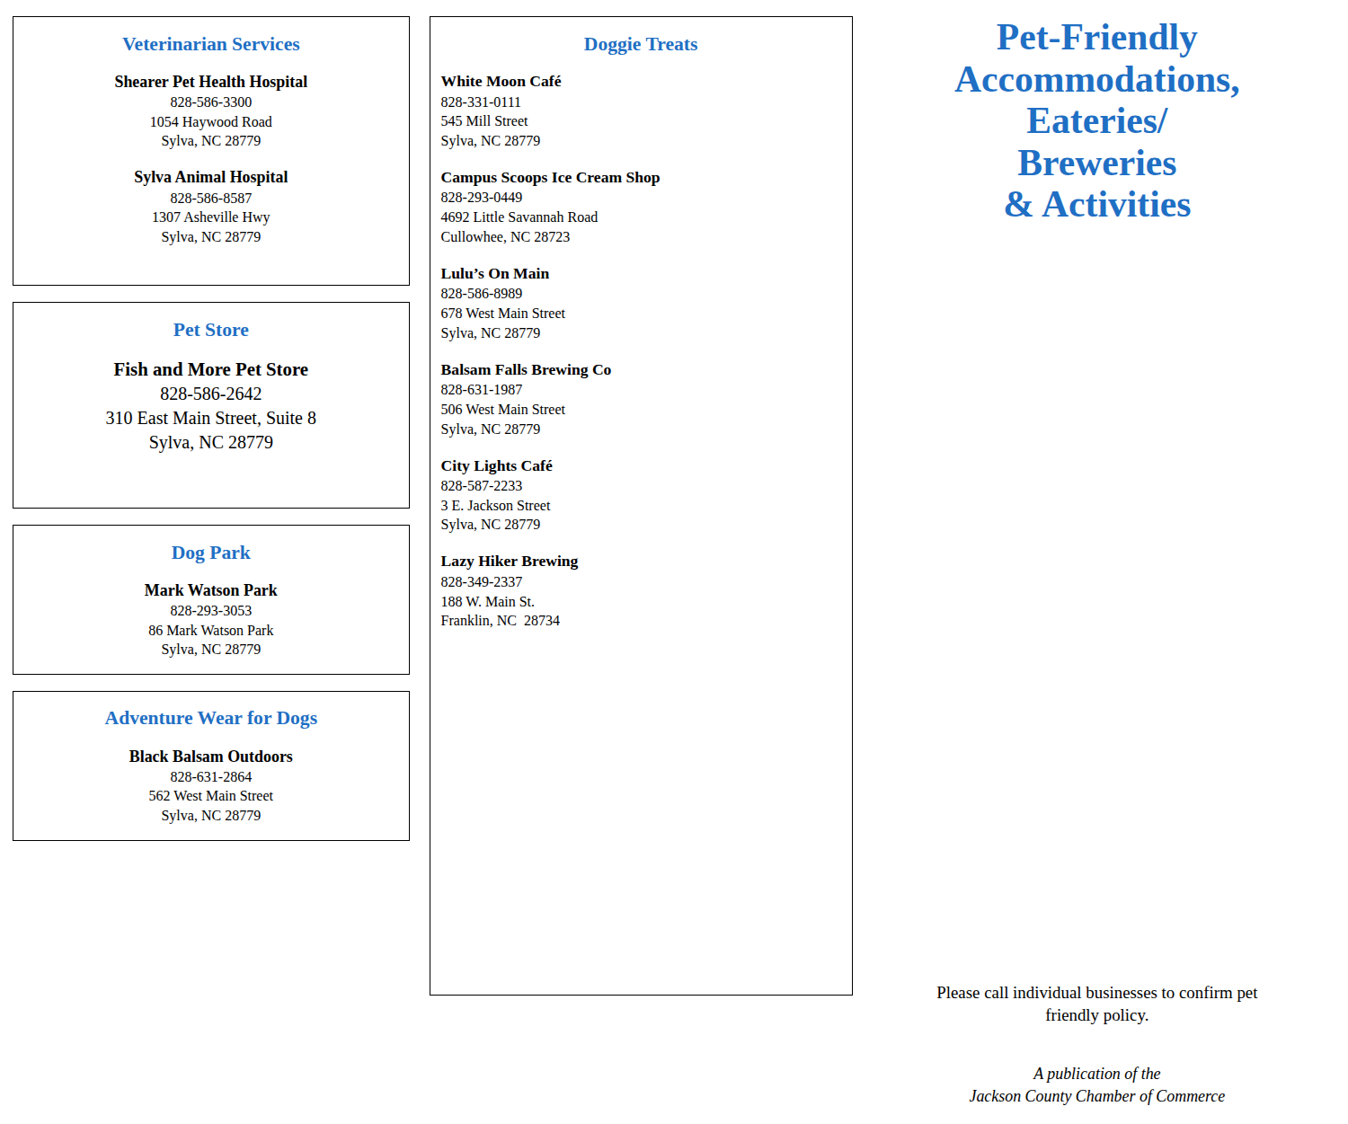Veterinarian Services
Shearer Pet Health Hospital 828-586-3300 1054 Haywood Road Sylva, NC 28779
Sylva Animal Hospital 828-586-8587 1307 Asheville Hwy Sylva, NC 28779
Pet Store
Fish and More Pet Store 828-586-2642 310 East Main Street, Suite 8 Sylva, NC 28779
Dog Park
Mark Watson Park 828-293-3053 86 Mark Watson Park Sylva, NC 28779
Adventure Wear for Dogs
Black Balsam Outdoors 828-631-2864 562 West Main Street Sylva, NC 28779
Doggie Treats
White Moon Café 828-331-0111 545 Mill Street Sylva, NC 28779
Campus Scoops Ice Cream Shop 828-293-0449 4692 Little Savannah Road Cullowhee, NC 28723
Lulu’s On Main 828-586-8989 678 West Main Street Sylva, NC 28779
Balsam Falls Brewing Co 828-631-1987 506 West Main Street Sylva, NC 28779
City Lights Café 828-587-2233 3 E. Jackson Street Sylva, NC 28779
Lazy Hiker Brewing 828-349-2337 188 W. Main St. Franklin, NC 28734
Pet-Friendly
Accommodations,
Eateries/
Breweries
& Activities
Please call individual businesses to confirm pet friendly policy.
A publication of the
Jackson County Chamber of Commerce